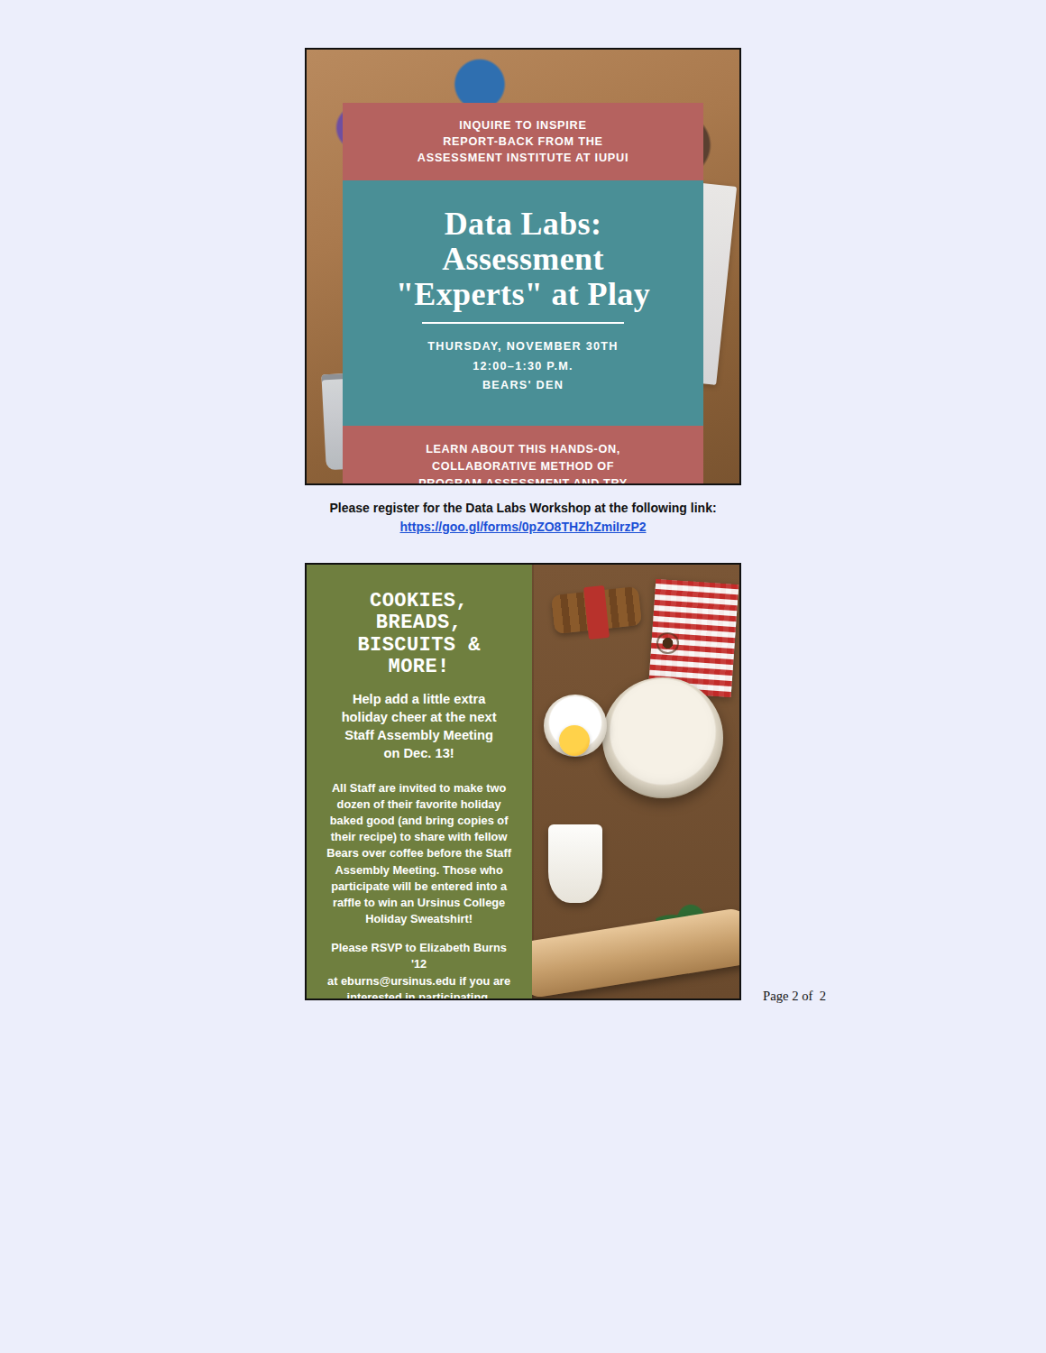Inquire to Inspire
Report-Back from the
Assessment Institute at IUPUI
Data Labs:
Assessment
"Experts" at Play
Thursday, November 30th
12:00–1:30 p.m.
Bears' Den
Learn about this hands-on,
collaborative method of
program assessment and try
it out with your colleagues!
Please register for the Data Labs Workshop at the following link:
https://goo.gl/forms/0pZO8THZhZmiIrzP2
Cookies, Breads,
Biscuits & More!
Help add a little extra
holiday cheer at the next
Staff Assembly Meeting
on Dec. 13!
All Staff are invited to make two dozen of their favorite holiday baked good (and bring copies of their recipe) to share with fellow Bears over coffee before the Staff Assembly Meeting. Those who participate will be entered into a raffle to win an Ursinus College Holiday Sweatshirt!
Please RSVP to Elizabeth Burns '12
at eburns@ursinus.edu if you are
interested in participating.
Page 2 of 2